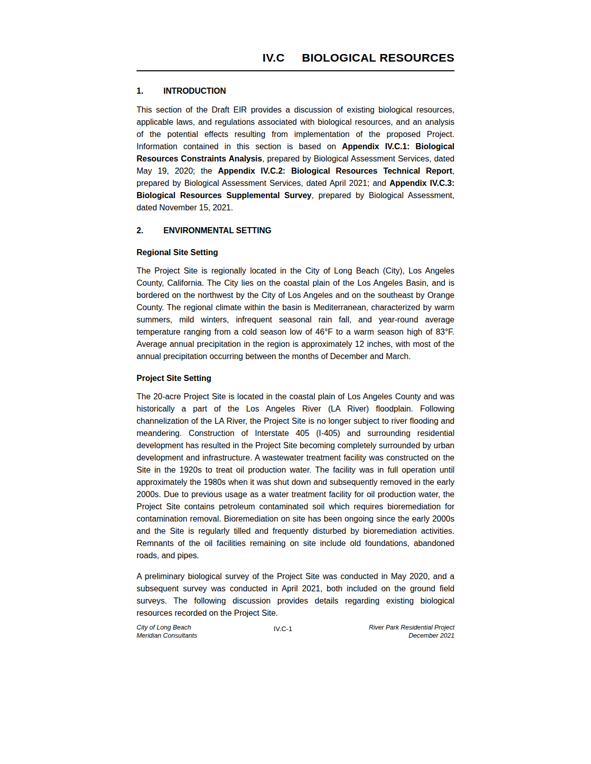IV.CBIOLOGICAL RESOURCES
1. INTRODUCTION
This section of the Draft EIR provides a discussion of existing biological resources, applicable laws, and regulations associated with biological resources, and an analysis of the potential effects resulting from implementation of the proposed Project. Information contained in this section is based on Appendix IV.C.1: Biological Resources Constraints Analysis, prepared by Biological Assessment Services, dated May 19, 2020; the Appendix IV.C.2: Biological Resources Technical Report, prepared by Biological Assessment Services, dated April 2021; and Appendix IV.C.3: Biological Resources Supplemental Survey, prepared by Biological Assessment, dated November 15, 2021.
2. ENVIRONMENTAL SETTING
Regional Site Setting
The Project Site is regionally located in the City of Long Beach (City), Los Angeles County, California. The City lies on the coastal plain of the Los Angeles Basin, and is bordered on the northwest by the City of Los Angeles and on the southeast by Orange County. The regional climate within the basin is Mediterranean, characterized by warm summers, mild winters, infrequent seasonal rain fall, and year-round average temperature ranging from a cold season low of 46°F to a warm season high of 83°F. Average annual precipitation in the region is approximately 12 inches, with most of the annual precipitation occurring between the months of December and March.
Project Site Setting
The 20-acre Project Site is located in the coastal plain of Los Angeles County and was historically a part of the Los Angeles River (LA River) floodplain. Following channelization of the LA River, the Project Site is no longer subject to river flooding and meandering. Construction of Interstate 405 (I-405) and surrounding residential development has resulted in the Project Site becoming completely surrounded by urban development and infrastructure. A wastewater treatment facility was constructed on the Site in the 1920s to treat oil production water. The facility was in full operation until approximately the 1980s when it was shut down and subsequently removed in the early 2000s. Due to previous usage as a water treatment facility for oil production water, the Project Site contains petroleum contaminated soil which requires bioremediation for contamination removal. Bioremediation on site has been ongoing since the early 2000s and the Site is regularly tilled and frequently disturbed by bioremediation activities. Remnants of the oil facilities remaining on site include old foundations, abandoned roads, and pipes.
A preliminary biological survey of the Project Site was conducted in May 2020, and a subsequent survey was conducted in April 2021, both included on the ground field surveys. The following discussion provides details regarding existing biological resources recorded on the Project Site.
City of Long Beach
Meridian Consultants
IV.C-1
River Park Residential Project
December 2021